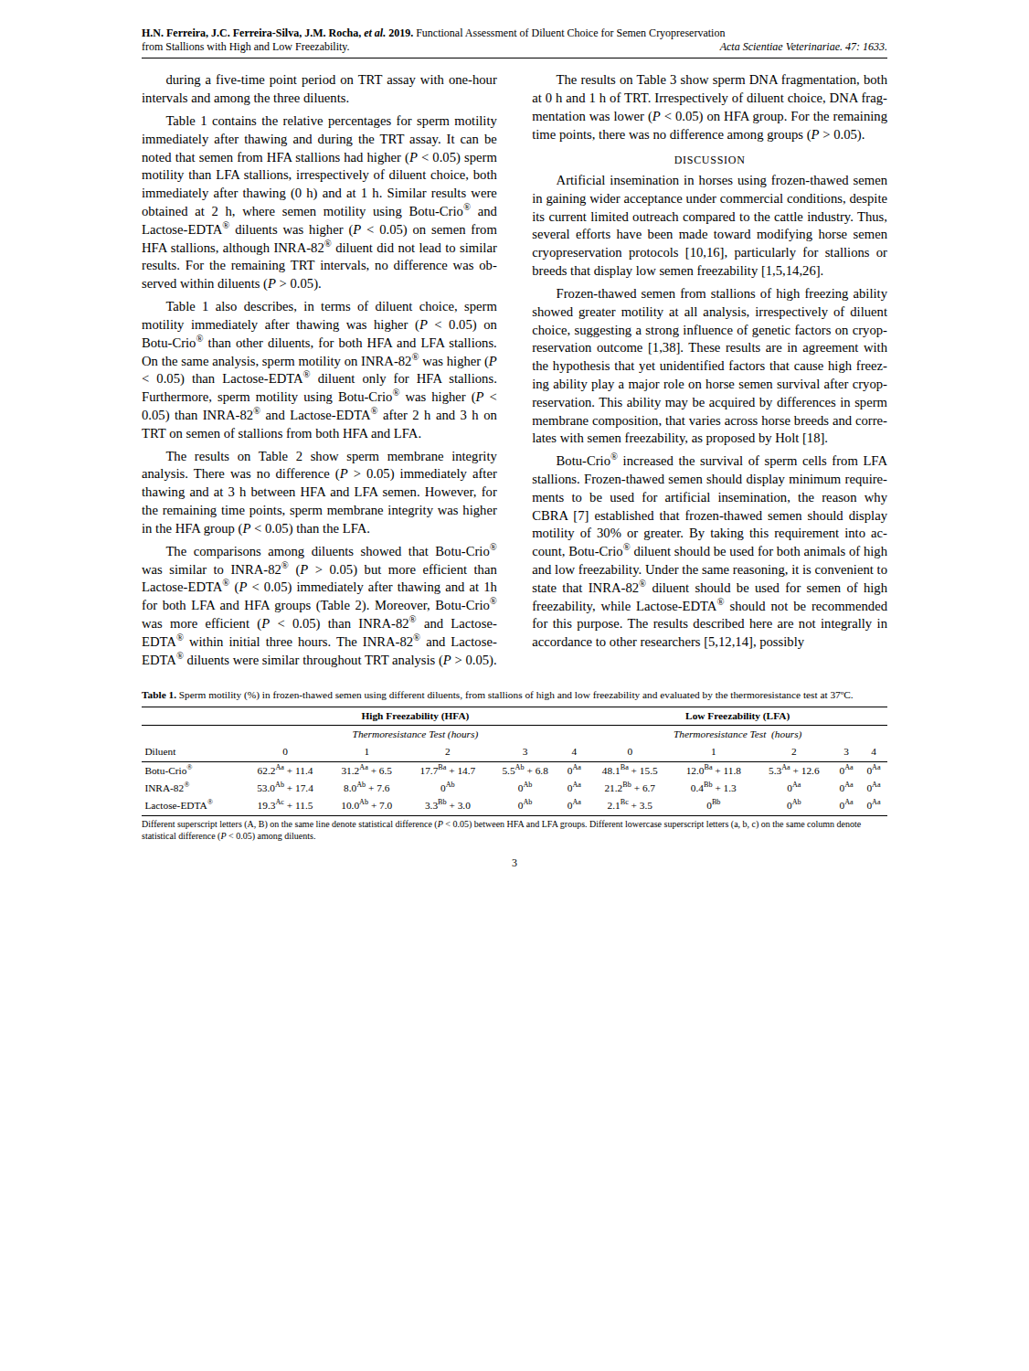H.N. Ferreira, J.C. Ferreira-Silva, J.M. Rocha, et al. 2019. Functional Assessment of Diluent Choice for Semen Cryopreservation
from Stallions with High and Low Freezability.
Acta Scientiae Veterinariae. 47: 1633.
during a five-time point period on TRT assay with one-hour intervals and among the three diluents.
Table 1 contains the relative percentages for sperm motility immediately after thawing and during the TRT assay. It can be noted that semen from HFA stallions had higher (P < 0.05) sperm motility than LFA stallions, irrespectively of diluent choice, both immediately after thawing (0 h) and at 1 h. Similar results were obtained at 2 h, where semen motility using Botu-Crio® and Lactose-EDTA® diluents was higher (P < 0.05) on semen from HFA stallions, although INRA-82® diluent did not lead to similar results. For the remaining TRT intervals, no difference was observed within diluents (P > 0.05).
Table 1 also describes, in terms of diluent choice, sperm motility immediately after thawing was higher (P < 0.05) on Botu-Crio® than other diluents, for both HFA and LFA stallions. On the same analysis, sperm motility on INRA-82® was higher (P < 0.05) than Lactose-EDTA® diluent only for HFA stallions. Furthermore, sperm motility using Botu-Crio® was higher (P < 0.05) than INRA-82® and Lactose-EDTA® after 2 h and 3 h on TRT on semen of stallions from both HFA and LFA.
The results on Table 2 show sperm membrane integrity analysis. There was no difference (P > 0.05) immediately after thawing and at 3 h between HFA and LFA semen. However, for the remaining time points, sperm membrane integrity was higher in the HFA group (P < 0.05) than the LFA.
The comparisons among diluents showed that Botu-Crio® was similar to INRA-82® (P > 0.05) but more efficient than Lactose-EDTA® (P < 0.05) immediately after thawing and at 1h for both LFA and HFA groups (Table 2). Moreover, Botu-Crio® was more efficient (P < 0.05) than INRA-82® and Lactose-EDTA® within initial three hours. The INRA-82® and Lactose-EDTA® diluents were similar throughout TRT analysis (P > 0.05).
The results on Table 3 show sperm DNA fragmentation, both at 0 h and 1 h of TRT. Irrespectively of diluent choice, DNA fragmentation was lower (P < 0.05) on HFA group. For the remaining time points, there was no difference among groups (P > 0.05).
Discussion
Artificial insemination in horses using frozen-thawed semen in gaining wider acceptance under commercial conditions, despite its current limited outreach compared to the cattle industry. Thus, several efforts have been made toward modifying horse semen cryopreservation protocols [10,16], particularly for stallions or breeds that display low semen freezability [1,5,14,26].
Frozen-thawed semen from stallions of high freezing ability showed greater motility at all analysis, irrespectively of diluent choice, suggesting a strong influence of genetic factors on cryopreservation outcome [1,38]. These results are in agreement with the hypothesis that yet unidentified factors that cause high freezing ability play a major role on horse semen survival after cryopreservation. This ability may be acquired by differences in sperm membrane composition, that varies across horse breeds and correlates with semen freezability, as proposed by Holt [18].
Botu-Crio® increased the survival of sperm cells from LFA stallions. Frozen-thawed semen should display minimum requirements to be used for artificial insemination, the reason why CBRA [7] established that frozen-thawed semen should display motility of 30% or greater. By taking this requirement into account, Botu-Crio® diluent should be used for both animals of high and low freezability. Under the same reasoning, it is convenient to state that INRA-82® diluent should be used for semen of high freezability, while Lactose-EDTA® should not be recommended for this purpose. The results described here are not integrally in accordance to other researchers [5,12,14], possibly
Table 1. Sperm motility (%) in frozen-thawed semen using different diluents, from stallions of high and low freezability and evaluated by the thermoresistance test at 37ºC.
| | High Freezability (HFA) | Low Freezability (LFA) |
| --- | --- | --- |
| | Thermoresistance Test (hours) | Thermoresistance Test (hours) |
| Diluent | 0 | 1 | 2 | 3 | 4 | 0 | 1 | 2 | 3 | 4 |
| Botu-Crio ® | 62.2 Aa + 11.4 | 31.2 Aa + 6.5 | 17.7 Ba + 14.7 | 5.5 Ab + 6.8 | 0 Aa | 48.1 Ba + 15.5 | 12.0 Ba + 11.8 | 5.3 Aa + 12.6 | 0 Aa | 0 Aa |
| INRA-82 ® | 53.0 Ab + 17.4 | 8.0 Ab + 7.6 | 0 Ab | 0 Ab | 0 Aa | 21.2 Bb + 6.7 | 0.4 Bb + 1.3 | 0 Aa | 0 Aa | 0 Aa |
| Lactose-EDTA ® | 19.3 Ac + 11.5 | 10.0 Ab + 7.0 | 3.3 Bb + 3.0 | 0 Ab | 0 Aa | 2.1 Bc + 3.5 | 0 Bb | 0 Ab | 0 Aa | 0 Aa |
Different superscript letters (A, B) on the same line denote statistical difference (P < 0.05) between HFA and LFA groups. Different lowercase superscript letters (a, b, c) on the same column denote statistical difference (P < 0.05) among diluents.
3